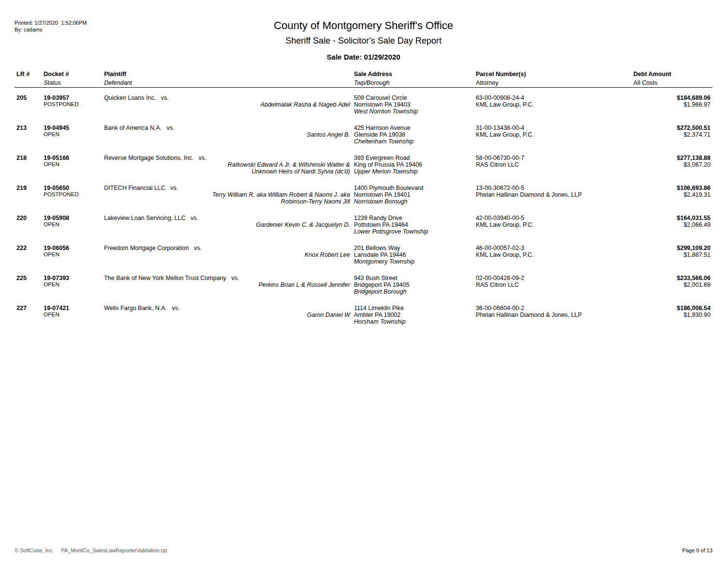Printed: 1/27/2020 1:52:06PM
By: cadams
County of Montgomery Sheriff's Office
Sheriff Sale - Solicitor's Sale Day Report
Sale Date: 01/29/2020
| LR # | Docket # | Plaintiff | Sale Address | Parcel Number(s) | Debt Amount |
| --- | --- | --- | --- | --- | --- |
| | Status | Defendant | Twp/Borough | Attorney | All Costs |
| 205 | 19-03957 | Quicken Loans Inc. vs. | 509 Carousel Circle | 63-00-00908-24-4 | $184,689.06 |
| | POSTPONED | Abdelmalak Rasha & Nageb Adel | Norristown PA 19403 | KML Law Group, P.C. | $1,966.97 |
| | | | West Norriton Township | | |
| 213 | 19-04945 | Bank of America N.A. vs. | 425 Harrison Avenue | 31-00-13438-00-4 | $272,500.51 |
| | OPEN | Santos Angel B. | Glenside PA 19038 | KML Law Group, P.C. | $2,374.71 |
| | | | Cheltenham Township | | |
| 218 | 19-05166 | Reverse Mortgage Solutions, Inc. vs. | 393 Evergreen Road | 58-00-06730-00-7 | $277,138.88 |
| | OPEN | Ratkowski Edward A Jr. & Wilshinski Walter & | King of Prussia PA 19406 | RAS Citron LLC | $3,067.20 |
| | | Unknown Heirs of Nardi Sylvia (dc'd) | Upper Merion Township | | |
| 219 | 19-05650 | DITECH Financial LLC vs. | 1400 Plymouth Boulevard | 13-00-30672-00-5 | $106,693.86 |
| | POSTPONED | Terry William R. aka William Robert & Naomi J. aka | Norristown PA 19401 | Phelan Hallinan Diamond & Jones, LLP | $2,419.31 |
| | | Robinson-Terry Naomi Jill | Norristown Borough | | |
| 220 | 19-05908 | Lakeview Loan Servicing, LLC vs. | 1239 Randy Drive | 42-00-03940-00-5 | $164,031.55 |
| | OPEN | Gardenier Kevin C. & Jacquelyn D. | Pottstown PA 19464 | KML Law Group, P.C. | $2,066.49 |
| | | | Lower Pottsgrove Township | | |
| 222 | 19-06056 | Freedom Mortgage Corporation vs. | 201 Bellows Way | 46-00-00057-02-3 | $299,109.20 |
| | OPEN | Knox Robert Lee | Lansdale PA 19446 | KML Law Group, P.C. | $1,887.51 |
| | | | Montgomery Township | | |
| 225 | 19-07393 | The Bank of New York Mellon Trust Company vs. | 943 Bush Street | 02-00-00428-09-2 | $233,566.06 |
| | OPEN | Perkins Brian L & Russell Jennifer | Bridgeport PA 19405 | RAS Citron LLC | $2,001.69 |
| | | | Bridgeport Borough | | |
| 227 | 19-07421 | Wells Fargo Bank, N.A. vs. | 1114 Limekiln Pike | 36-00-06604-00-2 | $186,006.54 |
| | OPEN | Garon Daniel W | Ambler PA 19002 | Phelan Hallinan Diamond & Jones, LLP | $1,930.90 |
| | | | Horsham Township | | |
© SoftCode, Inc. PA_MontCo_SalesLawReporterValidation.rpt
Page 9 of 13